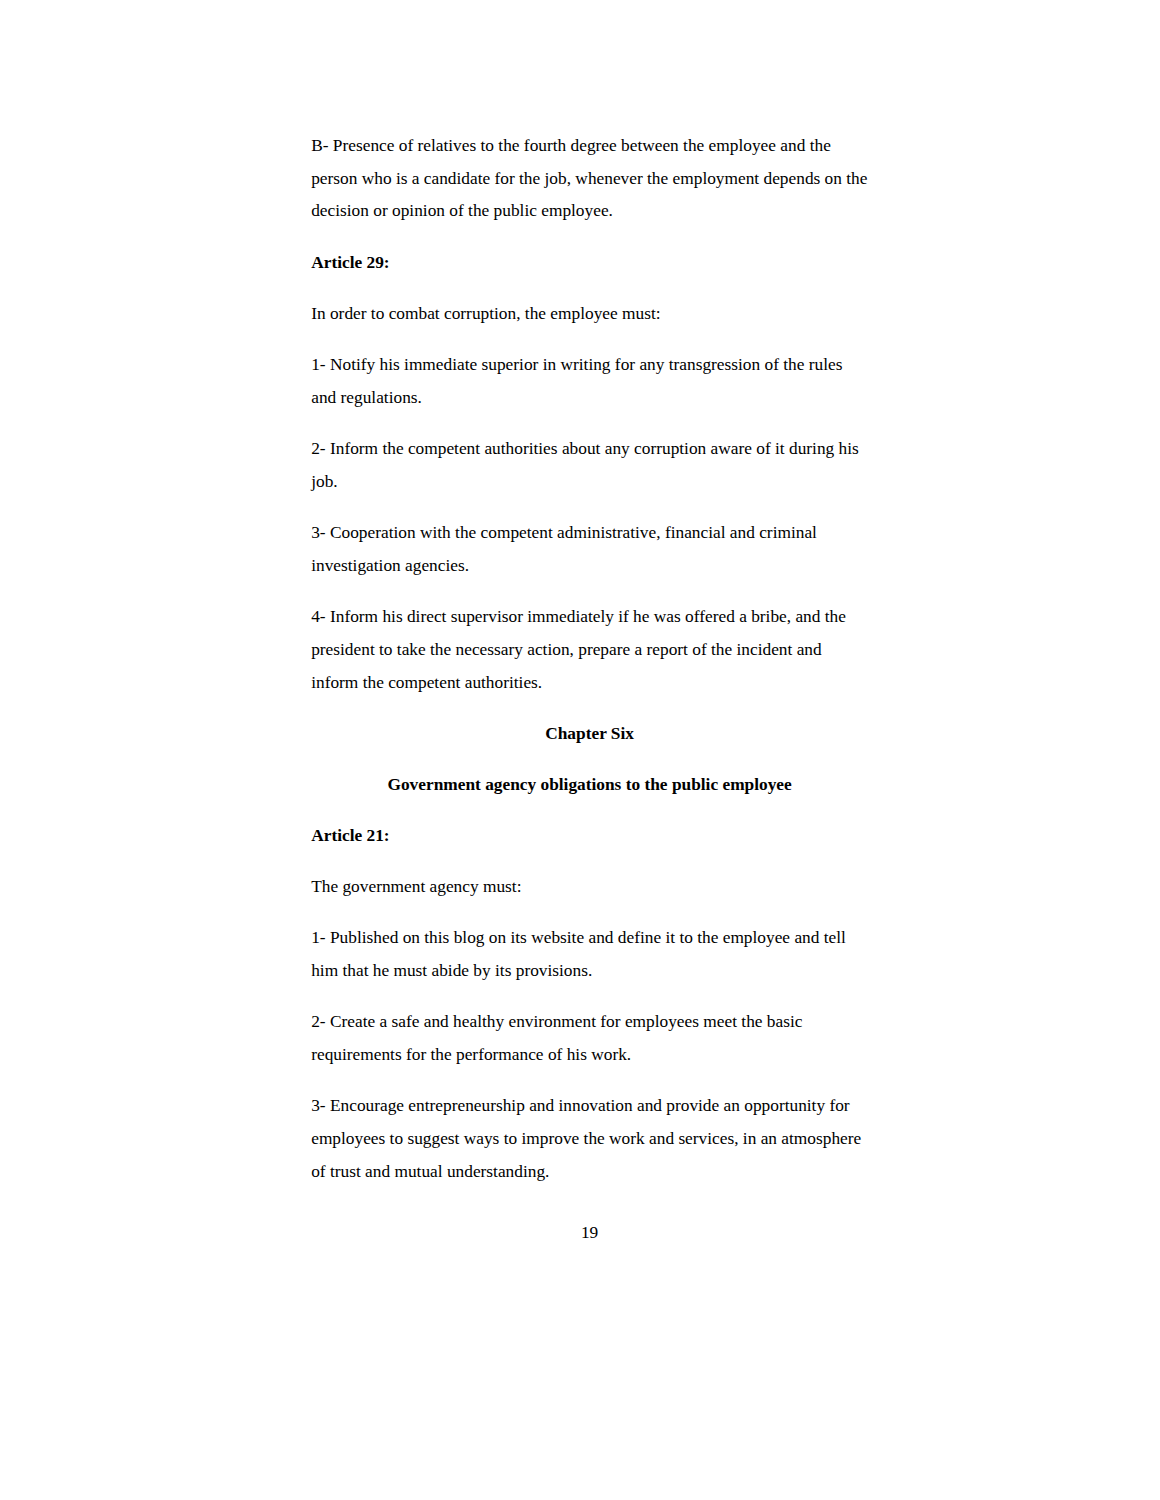B- Presence of relatives to the fourth degree between the employee and the person who is a candidate for the job, whenever the employment depends on the decision or opinion of the public employee.
Article 29:
In order to combat corruption, the employee must:
1- Notify his immediate superior in writing for any transgression of the rules and regulations.
2- Inform the competent authorities about any corruption aware of it during his job.
3- Cooperation with the competent administrative, financial and criminal investigation agencies.
4- Inform his direct supervisor immediately if he was offered a bribe, and the president to take the necessary action, prepare a report of the incident and inform the competent authorities.
Chapter Six
Government agency obligations to the public employee
Article 21:
The government agency must:
1- Published on this blog on its website and define it to the employee and tell him that he must abide by its provisions.
2- Create a safe and healthy environment for employees meet the basic requirements for the performance of his work.
3- Encourage entrepreneurship and innovation and provide an opportunity for employees to suggest ways to improve the work and services, in an atmosphere of trust and mutual understanding.
19